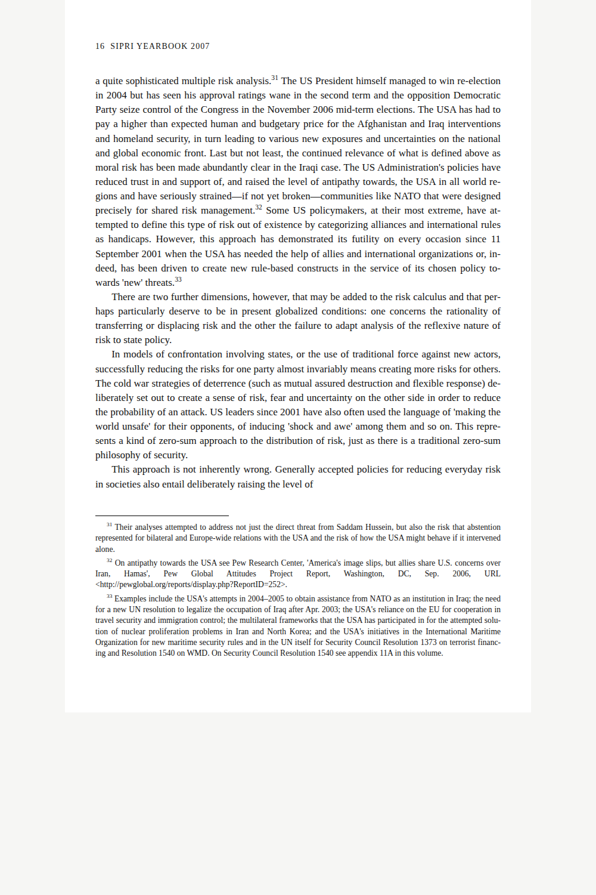16 SIPRI YEARBOOK 2007
a quite sophisticated multiple risk analysis.31 The US President himself managed to win re-election in 2004 but has seen his approval ratings wane in the second term and the opposition Democratic Party seize control of the Congress in the November 2006 mid-term elections. The USA has had to pay a higher than expected human and budgetary price for the Afghanistan and Iraq interventions and homeland security, in turn leading to various new exposures and uncertainties on the national and global economic front. Last but not least, the continued relevance of what is defined above as moral risk has been made abundantly clear in the Iraqi case. The US Administration's policies have reduced trust in and support of, and raised the level of antipathy towards, the USA in all world regions and have seriously strained—if not yet broken—communities like NATO that were designed precisely for shared risk management.32 Some US policymakers, at their most extreme, have attempted to define this type of risk out of existence by categorizing alliances and international rules as handicaps. However, this approach has demonstrated its futility on every occasion since 11 September 2001 when the USA has needed the help of allies and international organizations or, indeed, has been driven to create new rule-based constructs in the service of its chosen policy towards 'new' threats.33
There are two further dimensions, however, that may be added to the risk calculus and that perhaps particularly deserve to be in present globalized conditions: one concerns the rationality of transferring or displacing risk and the other the failure to adapt analysis of the reflexive nature of risk to state policy.
In models of confrontation involving states, or the use of traditional force against new actors, successfully reducing the risks for one party almost invariably means creating more risks for others. The cold war strategies of deterrence (such as mutual assured destruction and flexible response) deliberately set out to create a sense of risk, fear and uncertainty on the other side in order to reduce the probability of an attack. US leaders since 2001 have also often used the language of 'making the world unsafe' for their opponents, of inducing 'shock and awe' among them and so on. This represents a kind of zero-sum approach to the distribution of risk, just as there is a traditional zero-sum philosophy of security.
This approach is not inherently wrong. Generally accepted policies for reducing everyday risk in societies also entail deliberately raising the level of
31 Their analyses attempted to address not just the direct threat from Saddam Hussein, but also the risk that abstention represented for bilateral and Europe-wide relations with the USA and the risk of how the USA might behave if it intervened alone.
32 On antipathy towards the USA see Pew Research Center, 'America's image slips, but allies share U.S. concerns over Iran, Hamas', Pew Global Attitudes Project Report, Washington, DC, Sep. 2006, URL <http://pewglobal.org/reports/display.php?ReportID=252>.
33 Examples include the USA's attempts in 2004–2005 to obtain assistance from NATO as an institution in Iraq; the need for a new UN resolution to legalize the occupation of Iraq after Apr. 2003; the USA's reliance on the EU for cooperation in travel security and immigration control; the multilateral frameworks that the USA has participated in for the attempted solution of nuclear proliferation problems in Iran and North Korea; and the USA's initiatives in the International Maritime Organization for new maritime security rules and in the UN itself for Security Council Resolution 1373 on terrorist financing and Resolution 1540 on WMD. On Security Council Resolution 1540 see appendix 11A in this volume.